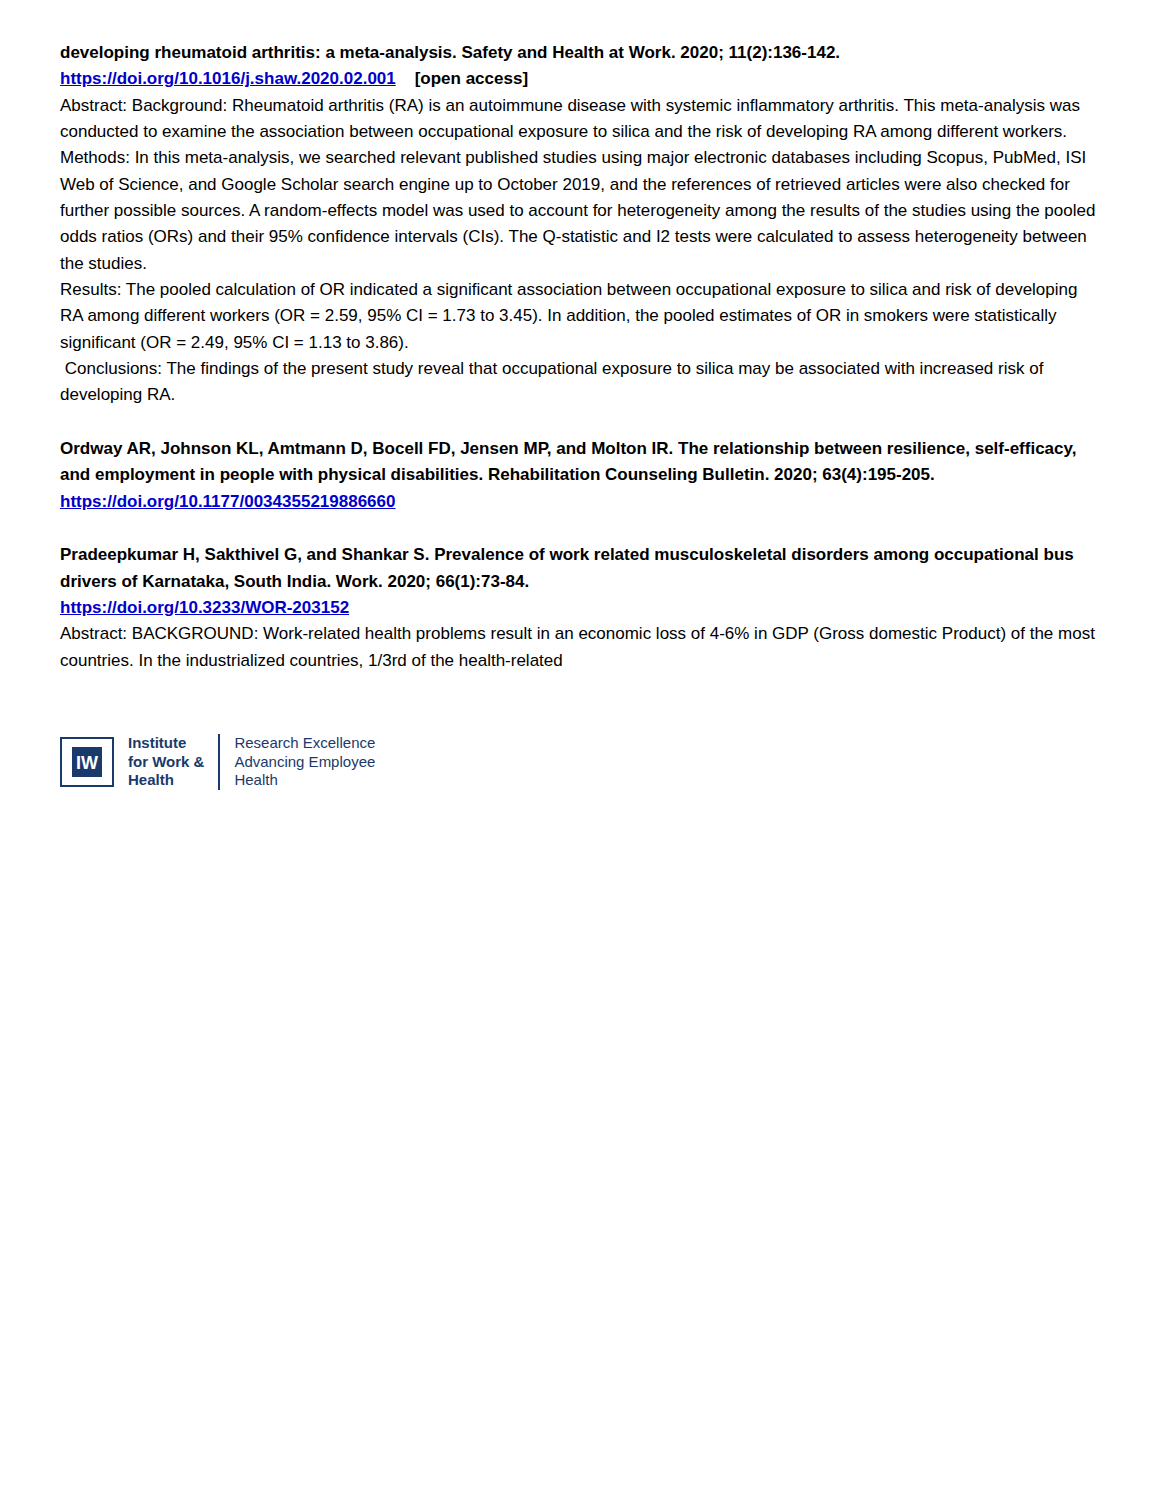developing rheumatoid arthritis: a meta-analysis. Safety and Health at Work. 2020; 11(2):136-142.
https://doi.org/10.1016/j.shaw.2020.02.001 [open access]
Abstract: Background: Rheumatoid arthritis (RA) is an autoimmune disease with systemic inflammatory arthritis. This meta-analysis was conducted to examine the association between occupational exposure to silica and the risk of developing RA among different workers.
Methods: In this meta-analysis, we searched relevant published studies using major electronic databases including Scopus, PubMed, ISI Web of Science, and Google Scholar search engine up to October 2019, and the references of retrieved articles were also checked for further possible sources. A random-effects model was used to account for heterogeneity among the results of the studies using the pooled odds ratios (ORs) and their 95% confidence intervals (CIs). The Q-statistic and I2 tests were calculated to assess heterogeneity between the studies.
Results: The pooled calculation of OR indicated a significant association between occupational exposure to silica and risk of developing RA among different workers (OR = 2.59, 95% CI = 1.73 to 3.45). In addition, the pooled estimates of OR in smokers were statistically significant (OR = 2.49, 95% CI = 1.13 to 3.86).
Conclusions: The findings of the present study reveal that occupational exposure to silica may be associated with increased risk of developing RA.
Ordway AR, Johnson KL, Amtmann D, Bocell FD, Jensen MP, and Molton IR. The relationship between resilience, self-efficacy, and employment in people with physical disabilities. Rehabilitation Counseling Bulletin. 2020; 63(4):195-205.
https://doi.org/10.1177/0034355219886660
Pradeepkumar H, Sakthivel G, and Shankar S. Prevalence of work related musculoskeletal disorders among occupational bus drivers of Karnataka, South India. Work. 2020; 66(1):73-84.
https://doi.org/10.3233/WOR-203152
Abstract: BACKGROUND: Work-related health problems result in an economic loss of 4-6% in GDP (Gross domestic Product) of the most countries. In the industrialized countries, 1/3rd of the health-related
IW Institute
for Work &
Health Research Excellence
Advancing Employee
Health